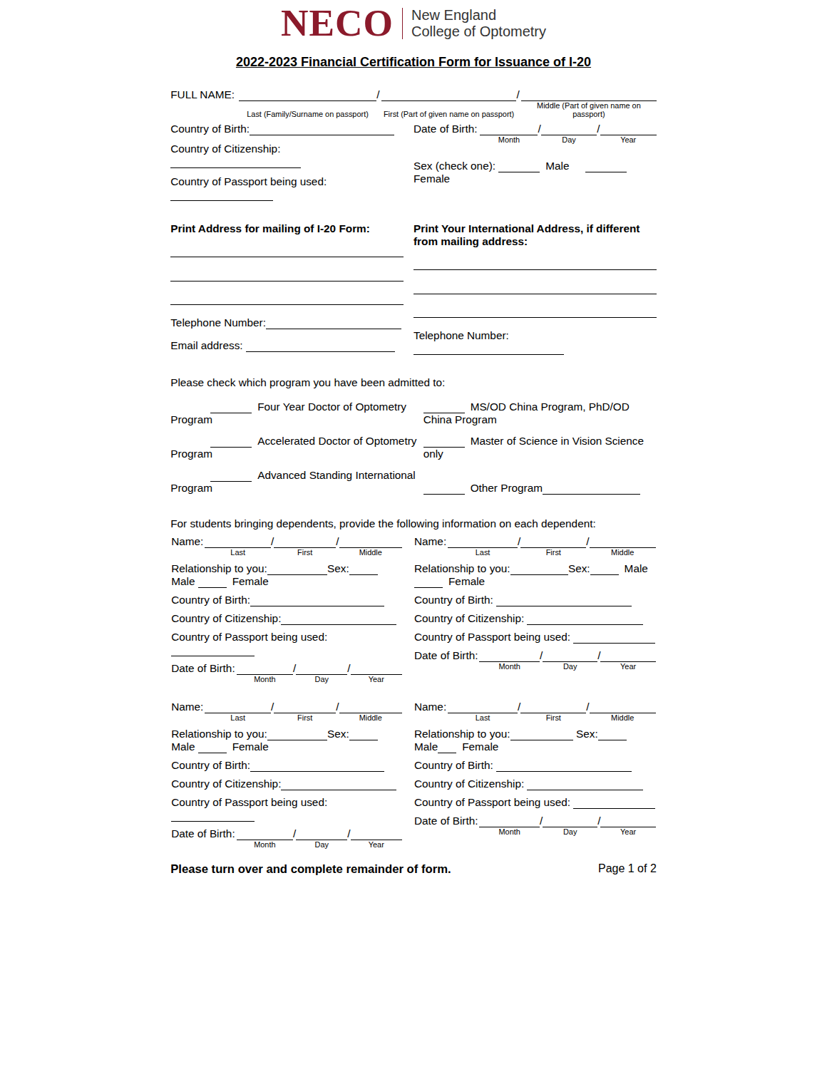NECO New England
College of Optometry
2022-2023 Financial Certification Form for Issuance of I-20
| FULL NAME: | | / | | / | |
| | Last (Family/Surname on passport) | | First (Part of given name on passport) | | Middle (Part of given name on passport) |
Country of Birth:
Country of Citizenship:
Country of Passport being used:
| Date of Birth: | | / | | / | |
| | Month | | Day | | Year |
Sex (check one): Male Female
Print Address for mailing of I-20 Form:
Telephone Number:
Email address:
Print Your International Address, if different from mailing address:
Telephone Number:
Please check which program you have been admitted to:
| Four Year Doctor of Optometry Program | MS/OD China Program, PhD/OD China Program |
| Accelerated Doctor of Optometry Program | Master of Science in Vision Science only |
| Advanced Standing International Program | Other Program |
For students bringing dependents, provide the following information on each dependent:
| / Name: / / / / / / / / / / Last / / First / / Middle / Relationship to you: Sex: Male Female Country of Birth: Country of Citizenship: Country of Passport being used: / Date of Birth: / / / / / / / / / / Month / / Day / / Year / | / Name: / / / / / / / / / / Last / / First / / Middle / Relationship to you: Sex: Male Female Country of Birth: Country of Citizenship: Country of Passport being used: / Date of Birth: / / / / / / / / / / Month / / Day / / Year / |
| / Name: / / / / / / / / / / Last / / First / / Middle / Relationship to you: Sex: Male Female Country of Birth: Country of Citizenship: Country of Passport being used: / Date of Birth: / / / / / / / / / / Month / / Day / / Year / | / Name: / / / / / / / / / / Last / / First / / Middle / Relationship to you: Sex: Male Female Country of Birth: Country of Citizenship: Country of Passport being used: / Date of Birth: / / / / / / / / / / Month / / Day / / Year / |
Page 1 of 2 Please turn over and complete remainder of form.